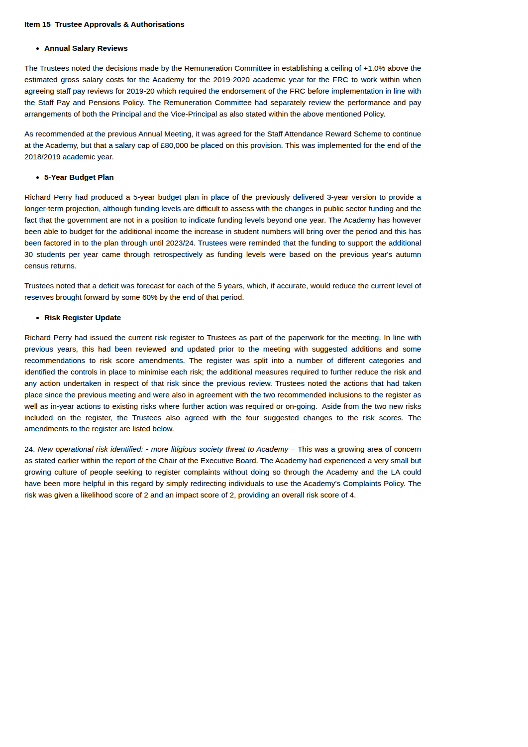Item 15 Trustee Approvals & Authorisations
Annual Salary Reviews
The Trustees noted the decisions made by the Remuneration Committee in establishing a ceiling of +1.0% above the estimated gross salary costs for the Academy for the 2019-2020 academic year for the FRC to work within when agreeing staff pay reviews for 2019-20 which required the endorsement of the FRC before implementation in line with the Staff Pay and Pensions Policy. The Remuneration Committee had separately review the performance and pay arrangements of both the Principal and the Vice-Principal as also stated within the above mentioned Policy.
As recommended at the previous Annual Meeting, it was agreed for the Staff Attendance Reward Scheme to continue at the Academy, but that a salary cap of £80,000 be placed on this provision. This was implemented for the end of the 2018/2019 academic year.
5-Year Budget Plan
Richard Perry had produced a 5-year budget plan in place of the previously delivered 3-year version to provide a longer-term projection, although funding levels are difficult to assess with the changes in public sector funding and the fact that the government are not in a position to indicate funding levels beyond one year. The Academy has however been able to budget for the additional income the increase in student numbers will bring over the period and this has been factored in to the plan through until 2023/24. Trustees were reminded that the funding to support the additional 30 students per year came through retrospectively as funding levels were based on the previous year's autumn census returns.
Trustees noted that a deficit was forecast for each of the 5 years, which, if accurate, would reduce the current level of reserves brought forward by some 60% by the end of that period.
Risk Register Update
Richard Perry had issued the current risk register to Trustees as part of the paperwork for the meeting. In line with previous years, this had been reviewed and updated prior to the meeting with suggested additions and some recommendations to risk score amendments. The register was split into a number of different categories and identified the controls in place to minimise each risk; the additional measures required to further reduce the risk and any action undertaken in respect of that risk since the previous review. Trustees noted the actions that had taken place since the previous meeting and were also in agreement with the two recommended inclusions to the register as well as in-year actions to existing risks where further action was required or on-going. Aside from the two new risks included on the register, the Trustees also agreed with the four suggested changes to the risk scores. The amendments to the register are listed below.
24. New operational risk identified: - more litigious society threat to Academy – This was a growing area of concern as stated earlier within the report of the Chair of the Executive Board. The Academy had experienced a very small but growing culture of people seeking to register complaints without doing so through the Academy and the LA could have been more helpful in this regard by simply redirecting individuals to use the Academy's Complaints Policy. The risk was given a likelihood score of 2 and an impact score of 2, providing an overall risk score of 4.